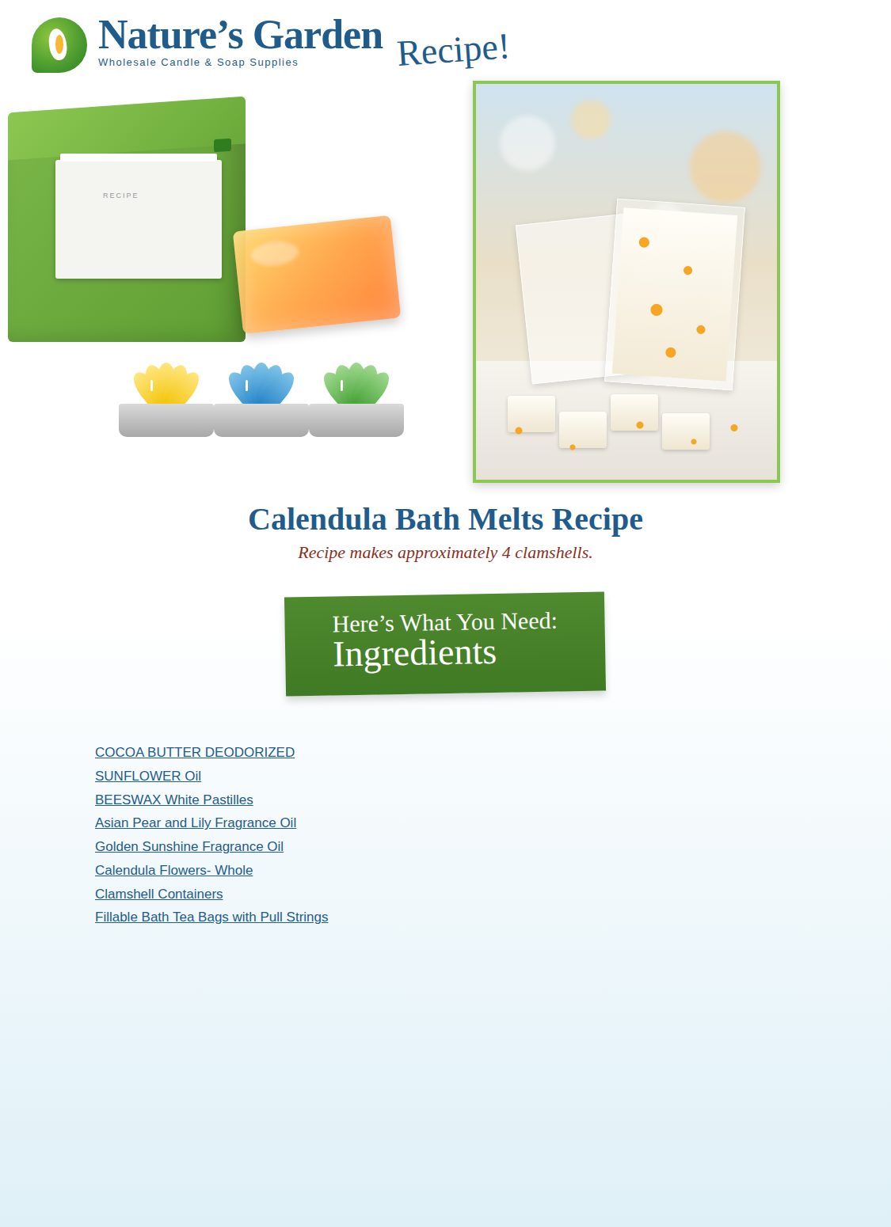Nature’s Garden
Wholesale Candle & Soap Supplies
Recipe!
RECIPE
Calendula Bath Melts Recipe
Recipe makes approximately 4 clamshells.
Here’s What You Need:
Ingredients
COCOA BUTTER DEODORIZED
SUNFLOWER Oil
BEESWAX White Pastilles
Asian Pear and Lily Fragrance Oil
Golden Sunshine Fragrance Oil
Calendula Flowers- Whole
Clamshell Containers
Fillable Bath Tea Bags with Pull Strings